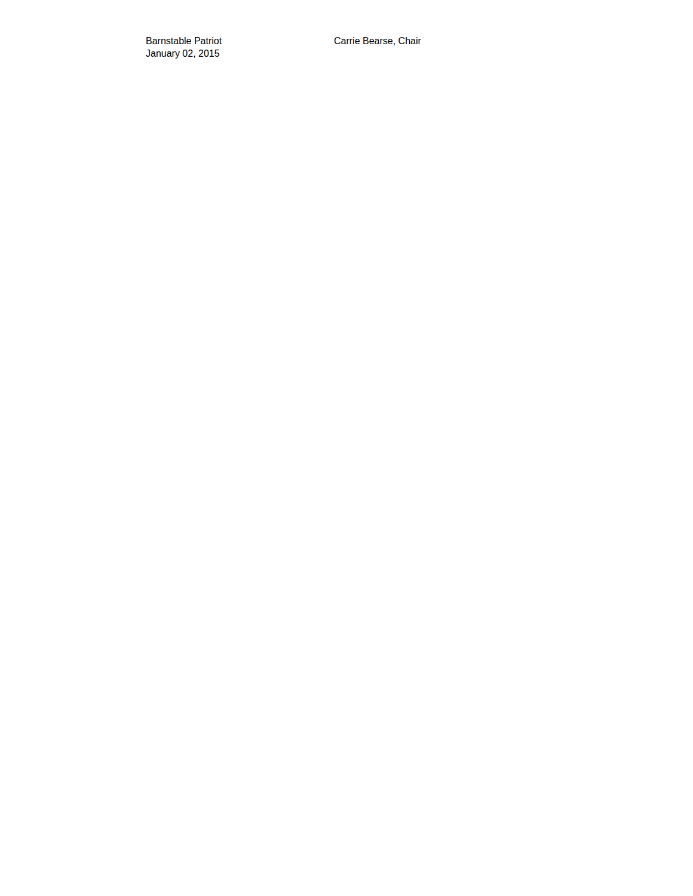Barnstable Patriot January 02, 2015
Carrie Bearse, Chair